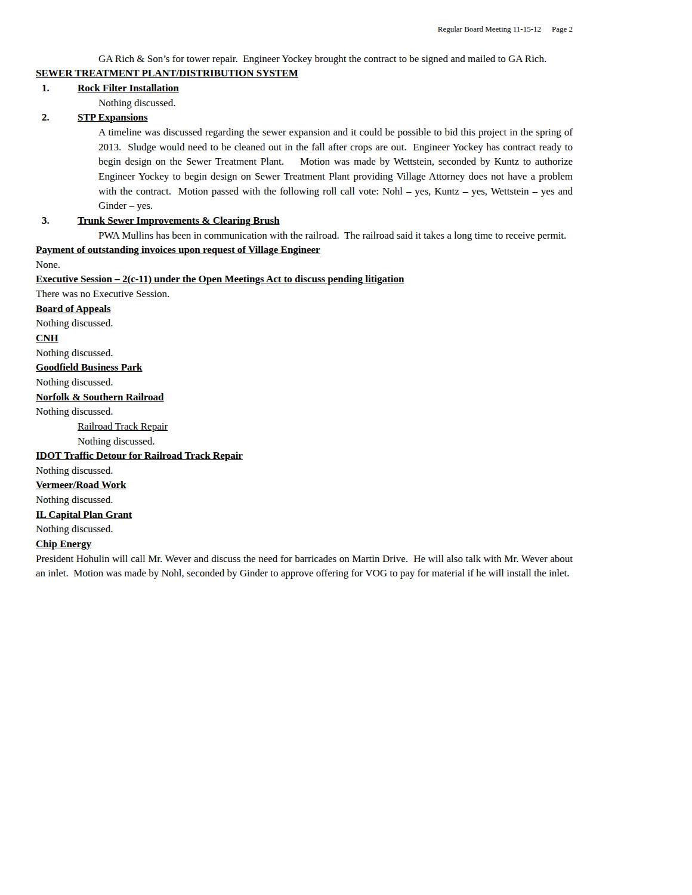Regular Board Meeting 11-15-12Page 2
GA Rich & Son’s for tower repair. Engineer Yockey brought the contract to be signed and mailed to GA Rich.
SEWER TREATMENT PLANT/DISTRIBUTION SYSTEM
1. Rock Filter Installation
Nothing discussed.
2. STP Expansions
A timeline was discussed regarding the sewer expansion and it could be possible to bid this project in the spring of 2013. Sludge would need to be cleaned out in the fall after crops are out. Engineer Yockey has contract ready to begin design on the Sewer Treatment Plant. Motion was made by Wettstein, seconded by Kuntz to authorize Engineer Yockey to begin design on Sewer Treatment Plant providing Village Attorney does not have a problem with the contract. Motion passed with the following roll call vote: Nohl – yes, Kuntz – yes, Wettstein – yes and Ginder – yes.
3. Trunk Sewer Improvements & Clearing Brush
PWA Mullins has been in communication with the railroad. The railroad said it takes a long time to receive permit.
Payment of outstanding invoices upon request of Village Engineer
None.
Executive Session – 2(c-11) under the Open Meetings Act to discuss pending litigation
There was no Executive Session.
Board of Appeals
Nothing discussed.
CNH
Nothing discussed.
Goodfield Business Park
Nothing discussed.
Norfolk & Southern Railroad
Nothing discussed.
Railroad Track Repair
Nothing discussed.
IDOT Traffic Detour for Railroad Track Repair
Nothing discussed.
Vermeer/Road Work
Nothing discussed.
IL Capital Plan Grant
Nothing discussed.
Chip Energy
President Hohulin will call Mr. Wever and discuss the need for barricades on Martin Drive. He will also talk with Mr. Wever about an inlet. Motion was made by Nohl, seconded by Ginder to approve offering for VOG to pay for material if he will install the inlet.